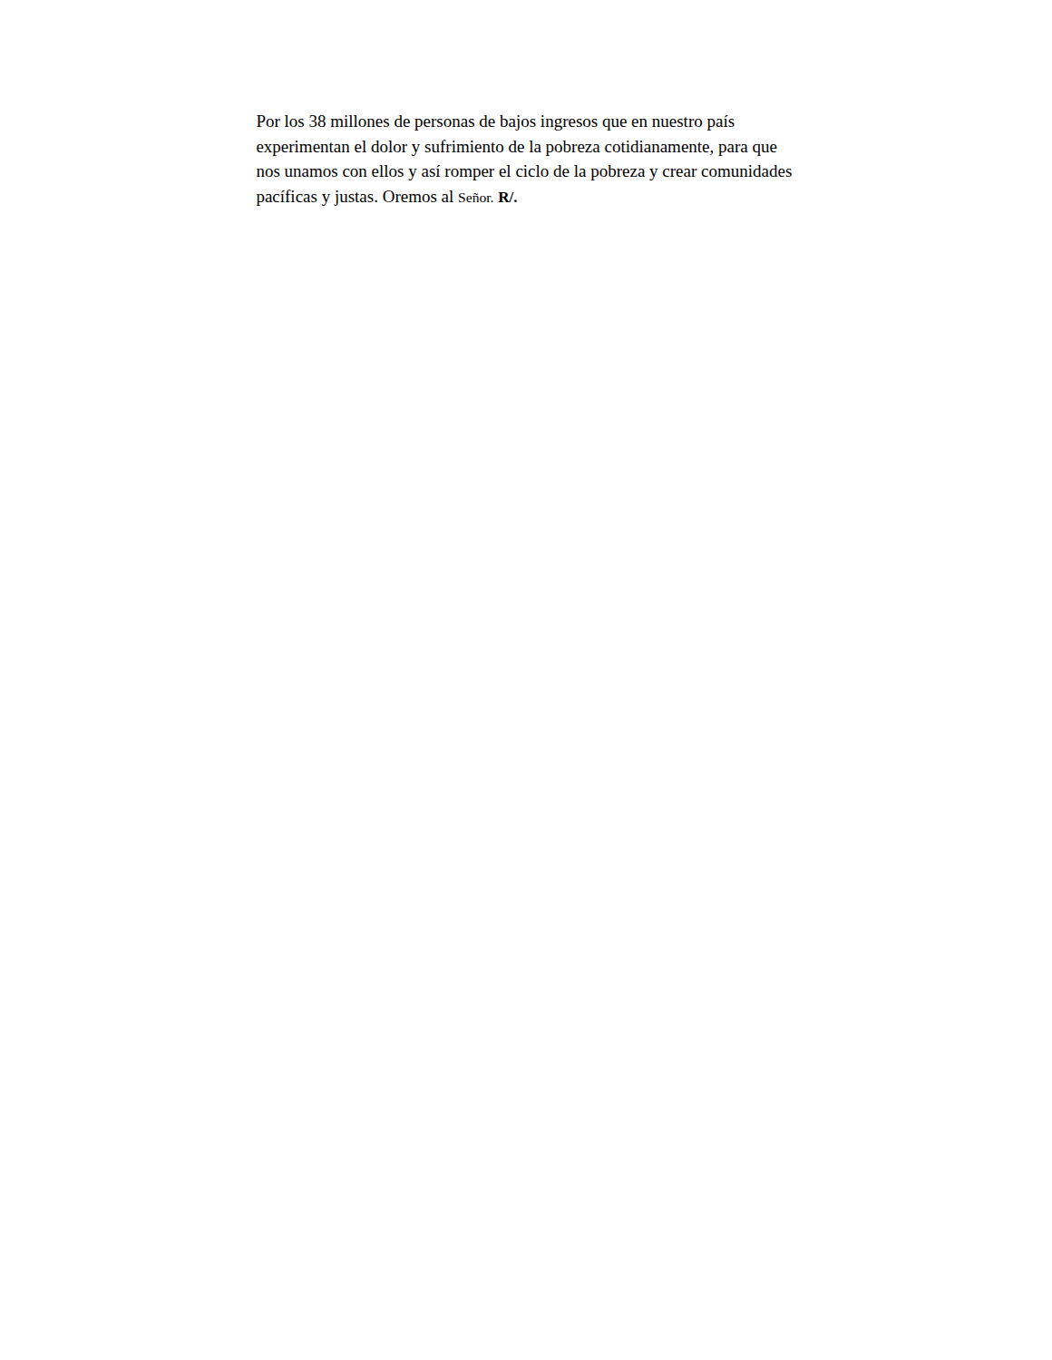Por los 38 millones de personas de bajos ingresos que en nuestro país experimentan el dolor y sufrimiento de la pobreza cotidianamente, para que nos unamos con ellos y así romper el ciclo de la pobreza y crear comunidades pacíficas y justas. Oremos al Señor. R/.